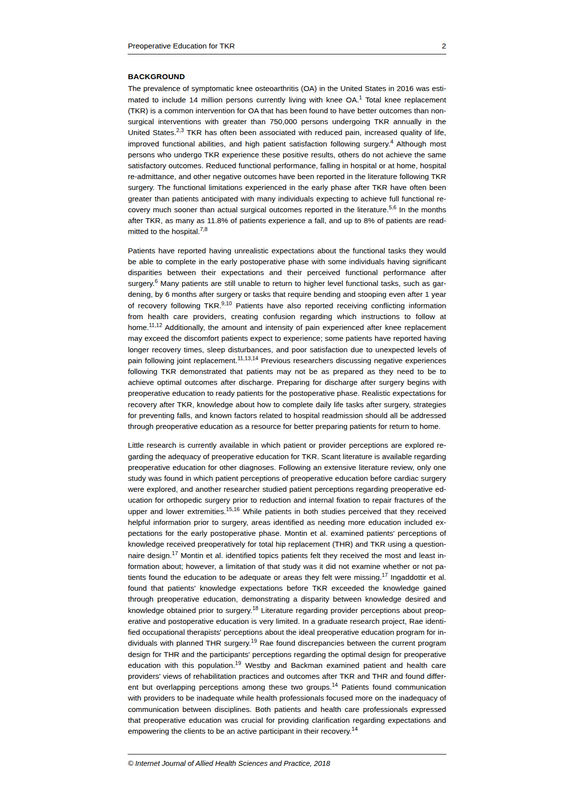Preoperative Education for TKR 2
BACKGROUND
The prevalence of symptomatic knee osteoarthritis (OA) in the United States in 2016 was estimated to include 14 million persons currently living with knee OA.1 Total knee replacement (TKR) is a common intervention for OA that has been found to have better outcomes than non-surgical interventions with greater than 750,000 persons undergoing TKR annually in the United States.2,3 TKR has often been associated with reduced pain, increased quality of life, improved functional abilities, and high patient satisfaction following surgery.4 Although most persons who undergo TKR experience these positive results, others do not achieve the same satisfactory outcomes. Reduced functional performance, falling in hospital or at home, hospital re-admittance, and other negative outcomes have been reported in the literature following TKR surgery. The functional limitations experienced in the early phase after TKR have often been greater than patients anticipated with many individuals expecting to achieve full functional recovery much sooner than actual surgical outcomes reported in the literature.5,6 In the months after TKR, as many as 11.8% of patients experience a fall, and up to 8% of patients are readmitted to the hospital.7,8
Patients have reported having unrealistic expectations about the functional tasks they would be able to complete in the early postoperative phase with some individuals having significant disparities between their expectations and their perceived functional performance after surgery.6 Many patients are still unable to return to higher level functional tasks, such as gardening, by 6 months after surgery or tasks that require bending and stooping even after 1 year of recovery following TKR.9,10 Patients have also reported receiving conflicting information from health care providers, creating confusion regarding which instructions to follow at home.11,12 Additionally, the amount and intensity of pain experienced after knee replacement may exceed the discomfort patients expect to experience; some patients have reported having longer recovery times, sleep disturbances, and poor satisfaction due to unexpected levels of pain following joint replacement.11,13,14 Previous researchers discussing negative experiences following TKR demonstrated that patients may not be as prepared as they need to be to achieve optimal outcomes after discharge. Preparing for discharge after surgery begins with preoperative education to ready patients for the postoperative phase. Realistic expectations for recovery after TKR, knowledge about how to complete daily life tasks after surgery, strategies for preventing falls, and known factors related to hospital readmission should all be addressed through preoperative education as a resource for better preparing patients for return to home.
Little research is currently available in which patient or provider perceptions are explored regarding the adequacy of preoperative education for TKR. Scant literature is available regarding preoperative education for other diagnoses. Following an extensive literature review, only one study was found in which patient perceptions of preoperative education before cardiac surgery were explored, and another researcher studied patient perceptions regarding preoperative education for orthopedic surgery prior to reduction and internal fixation to repair fractures of the upper and lower extremities.15,16 While patients in both studies perceived that they received helpful information prior to surgery, areas identified as needing more education included expectations for the early postoperative phase. Montin et al. examined patients' perceptions of knowledge received preoperatively for total hip replacement (THR) and TKR using a questionnaire design.17 Montin et al. identified topics patients felt they received the most and least information about; however, a limitation of that study was it did not examine whether or not patients found the education to be adequate or areas they felt were missing.17 Ingaddottir et al. found that patients' knowledge expectations before TKR exceeded the knowledge gained through preoperative education, demonstrating a disparity between knowledge desired and knowledge obtained prior to surgery.18 Literature regarding provider perceptions about preoperative and postoperative education is very limited. In a graduate research project, Rae identified occupational therapists' perceptions about the ideal preoperative education program for individuals with planned THR surgery.19 Rae found discrepancies between the current program design for THR and the participants' perceptions regarding the optimal design for preoperative education with this population.19 Westby and Backman examined patient and health care providers' views of rehabilitation practices and outcomes after TKR and THR and found different but overlapping perceptions among these two groups.14 Patients found communication with providers to be inadequate while health professionals focused more on the inadequacy of communication between disciplines. Both patients and health care professionals expressed that preoperative education was crucial for providing clarification regarding expectations and empowering the clients to be an active participant in their recovery.14
© Internet Journal of Allied Health Sciences and Practice, 2018